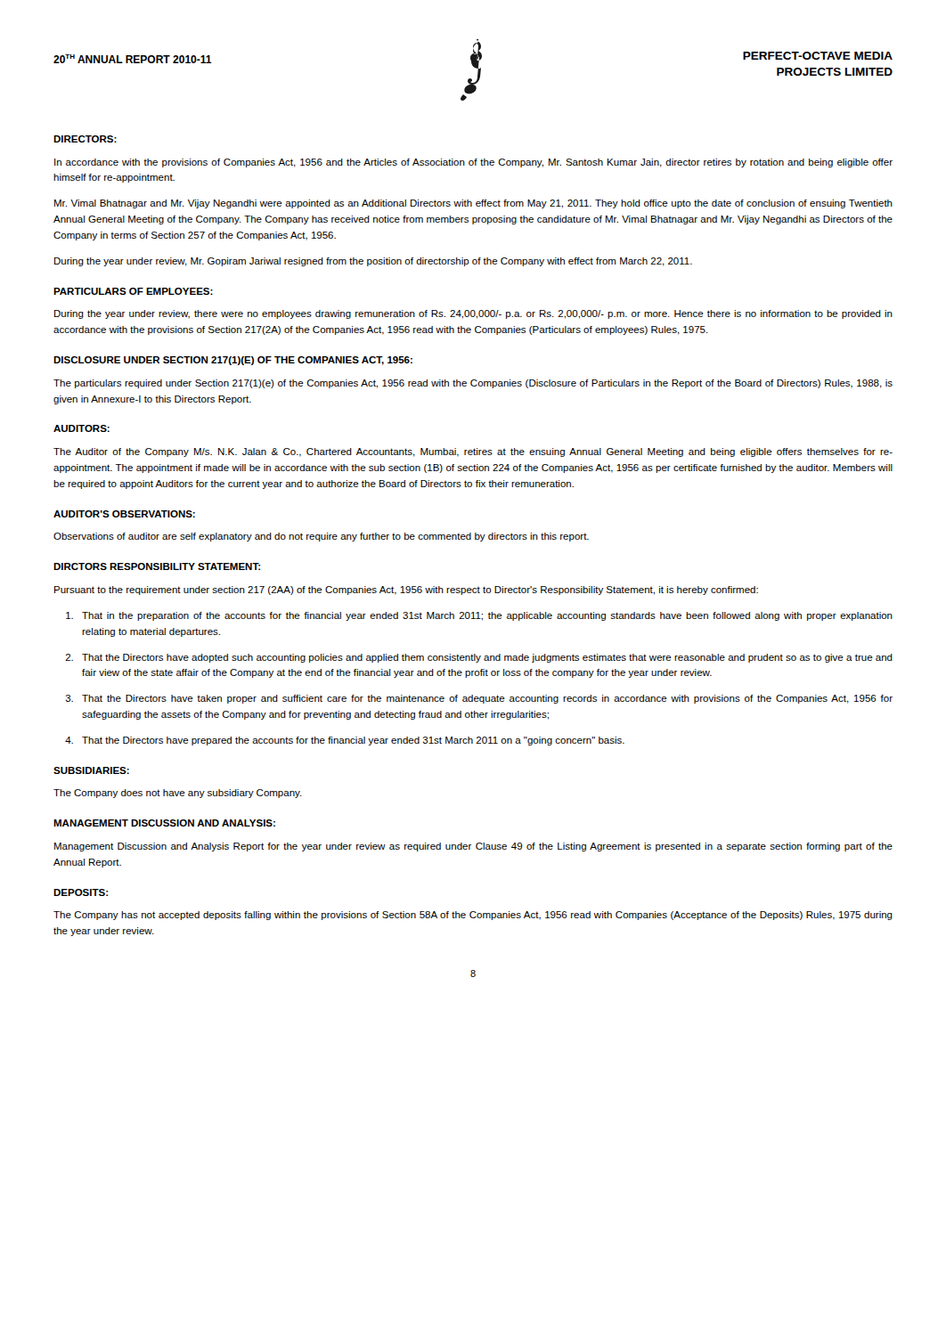20TH ANNUAL REPORT 2010-11
PERFECT-OCTAVE MEDIA
PROJECTS LIMITED
DIRECTORS:
In accordance with the provisions of Companies Act, 1956 and the Articles of Association of the Company, Mr. Santosh Kumar Jain, director retires by rotation and being eligible offer himself for re-appointment.
Mr. Vimal Bhatnagar and Mr. Vijay Negandhi were appointed as an Additional Directors with effect from May 21, 2011. They hold office upto the date of conclusion of ensuing Twentieth Annual General Meeting of the Company. The Company has received notice from members proposing the candidature of Mr. Vimal Bhatnagar and Mr. Vijay Negandhi as Directors of the Company in terms of Section 257 of the Companies Act, 1956.
During the year under review, Mr. Gopiram Jariwal resigned from the position of directorship of the Company with effect from March 22, 2011.
PARTICULARS OF EMPLOYEES:
During the year under review, there were no employees drawing remuneration of Rs. 24,00,000/- p.a. or Rs. 2,00,000/- p.m. or more. Hence there is no information to be provided in accordance with the provisions of Section 217(2A) of the Companies Act, 1956 read with the Companies (Particulars of employees) Rules, 1975.
DISCLOSURE UNDER SECTION 217(1)(e) OF THE COMPANIES ACT, 1956:
The particulars required under Section 217(1)(e) of the Companies Act, 1956 read with the Companies (Disclosure of Particulars in the Report of the Board of Directors) Rules, 1988, is given in Annexure-I to this Directors Report.
AUDITORS:
The Auditor of the Company M/s. N.K. Jalan & Co., Chartered Accountants, Mumbai, retires at the ensuing Annual General Meeting and being eligible offers themselves for re-appointment. The appointment if made will be in accordance with the sub section (1B) of section 224 of the Companies Act, 1956 as per certificate furnished by the auditor. Members will be required to appoint Auditors for the current year and to authorize the Board of Directors to fix their remuneration.
AUDITOR'S OBSERVATIONS:
Observations of auditor are self explanatory and do not require any further to be commented by directors in this report.
DIRCTORS RESPONSIBILITY STATEMENT:
Pursuant to the requirement under section 217 (2AA) of the Companies Act, 1956 with respect to Director's Responsibility Statement, it is hereby confirmed:
That in the preparation of the accounts for the financial year ended 31st March 2011; the applicable accounting standards have been followed along with proper explanation relating to material departures.
That the Directors have adopted such accounting policies and applied them consistently and made judgments estimates that were reasonable and prudent so as to give a true and fair view of the state affair of the Company at the end of the financial year and of the profit or loss of the company for the year under review.
That the Directors have taken proper and sufficient care for the maintenance of adequate accounting records in accordance with provisions of the Companies Act, 1956 for safeguarding the assets of the Company and for preventing and detecting fraud and other irregularities;
That the Directors have prepared the accounts for the financial year ended 31st March 2011 on a "going concern" basis.
SUBSIDIARIES:
The Company does not have any subsidiary Company.
MANAGEMENT DISCUSSION AND ANALYSIS:
Management Discussion and Analysis Report for the year under review as required under Clause 49 of the Listing Agreement is presented in a separate section forming part of the Annual Report.
DEPOSITS:
The Company has not accepted deposits falling within the provisions of Section 58A of the Companies Act, 1956 read with Companies (Acceptance of the Deposits) Rules, 1975 during the year under review.
8